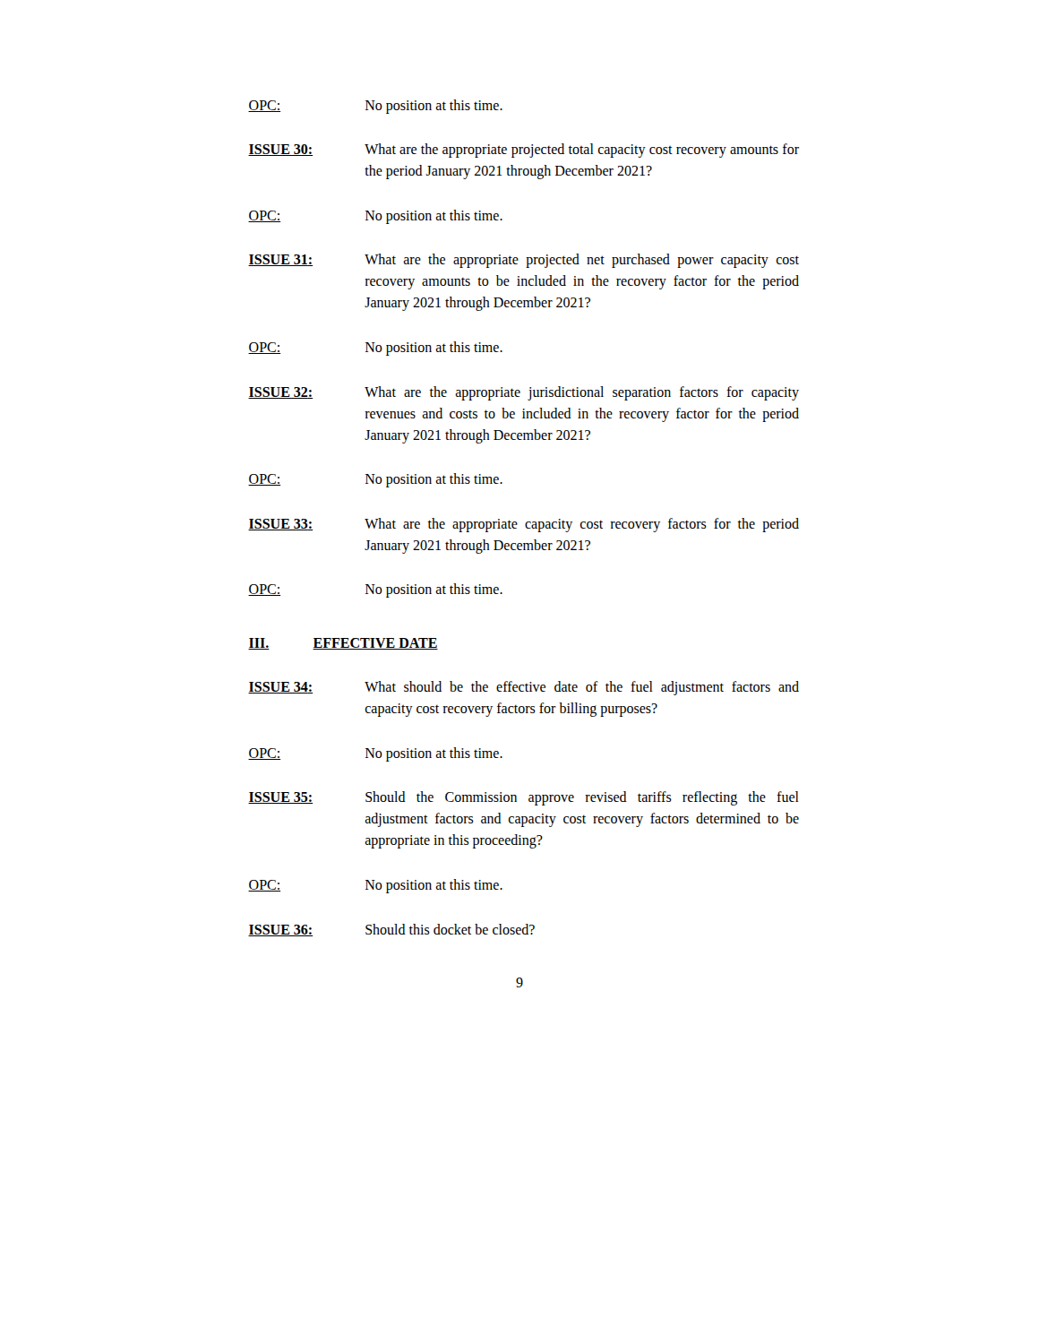OPC:
No position at this time.
ISSUE 30:
What are the appropriate projected total capacity cost recovery amounts for the period January 2021 through December 2021?
OPC:
No position at this time.
ISSUE 31:
What are the appropriate projected net purchased power capacity cost recovery amounts to be included in the recovery factor for the period January 2021 through December 2021?
OPC:
No position at this time.
ISSUE 32:
What are the appropriate jurisdictional separation factors for capacity revenues and costs to be included in the recovery factor for the period January 2021 through December 2021?
OPC:
No position at this time.
ISSUE 33:
What are the appropriate capacity cost recovery factors for the period January 2021 through December 2021?
OPC:
No position at this time.
III.
EFFECTIVE DATE
ISSUE 34:
What should be the effective date of the fuel adjustment factors and capacity cost recovery factors for billing purposes?
OPC:
No position at this time.
ISSUE 35:
Should the Commission approve revised tariffs reflecting the fuel adjustment factors and capacity cost recovery factors determined to be appropriate in this proceeding?
OPC:
No position at this time.
ISSUE 36:
Should this docket be closed?
9